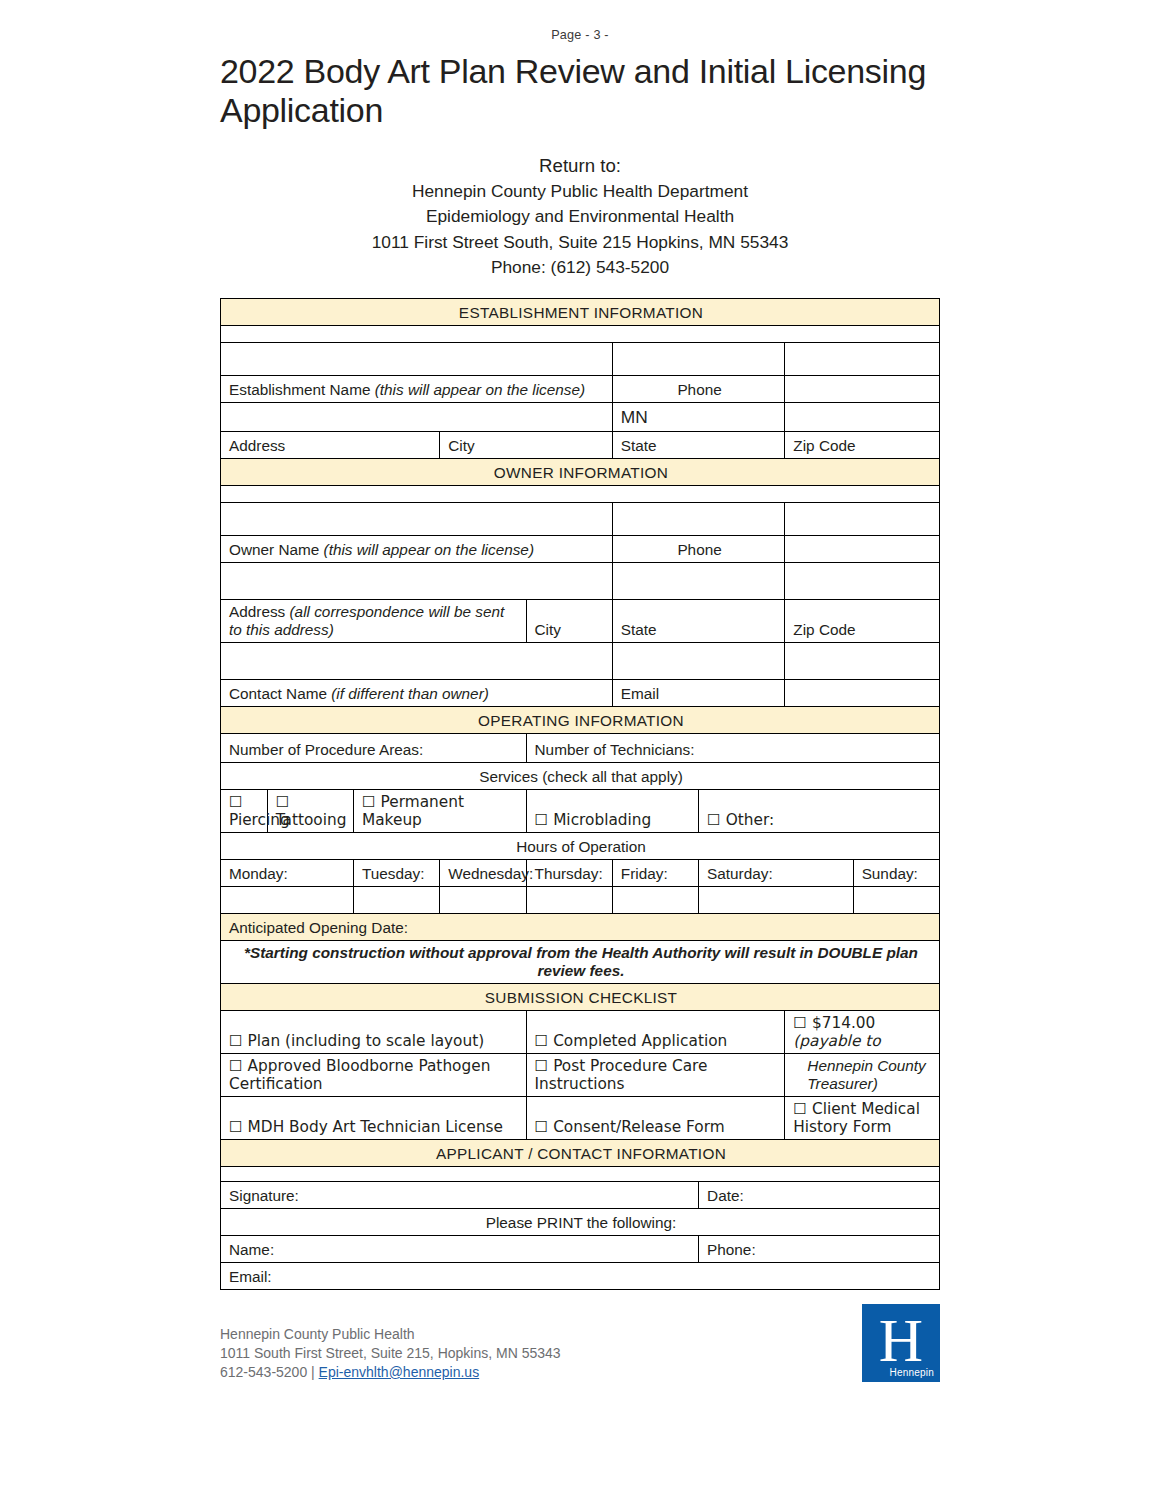Page - 3 -
2022 Body Art Plan Review and Initial Licensing Application
Return to:
Hennepin County Public Health Department
Epidemiology and Environmental Health
1011 First Street South, Suite 215 Hopkins, MN 55343
Phone: (612) 543-5200
| ESTABLISHMENT INFORMATION |
| Establishment Name (this will appear on the license) | Phone | |
| | MN | |
| Address | City | State | Zip Code |
| OWNER INFORMATION |
| Owner Name (this will appear on the license) | Phone | |
| Address (all correspondence will be sent to this address) | City | State | Zip Code |
| Contact Name (if different than owner) | Email | |
| OPERATING INFORMATION |
| Number of Procedure Areas: | Number of Technicians: |
| Services (check all that apply) |
| ☐ Piercing | ☐ Tattooing | ☐ Permanent Makeup | ☐ Microblading | ☐ Other: |
| Hours of Operation |
| Monday: | Tuesday: | Wednesday: | Thursday: | Friday: | Saturday: | Sunday: |
| Anticipated Opening Date: |
| *Starting construction without approval from the Health Authority will result in DOUBLE plan review fees. |
| SUBMISSION CHECKLIST |
| ☐ Plan (including to scale layout) | ☐ Completed Application | ☐ $714.00 (payable to |
| ☐ Approved Bloodborne Pathogen Certification | ☐ Post Procedure Care Instructions | Hennepin County Treasurer) |
| ☐ MDH Body Art Technician License | ☐ Consent/Release Form | ☐ Client Medical History Form |
| APPLICANT / CONTACT INFORMATION |
| Signature: | Date: |
| Please PRINT the following: |
| Name: | Phone: |
| Email: |
Hennepin County Public Health
1011 South First Street, Suite 215, Hopkins, MN 55343
612-543-5200 | Epi-envhlth@hennepin.us
HHennepin